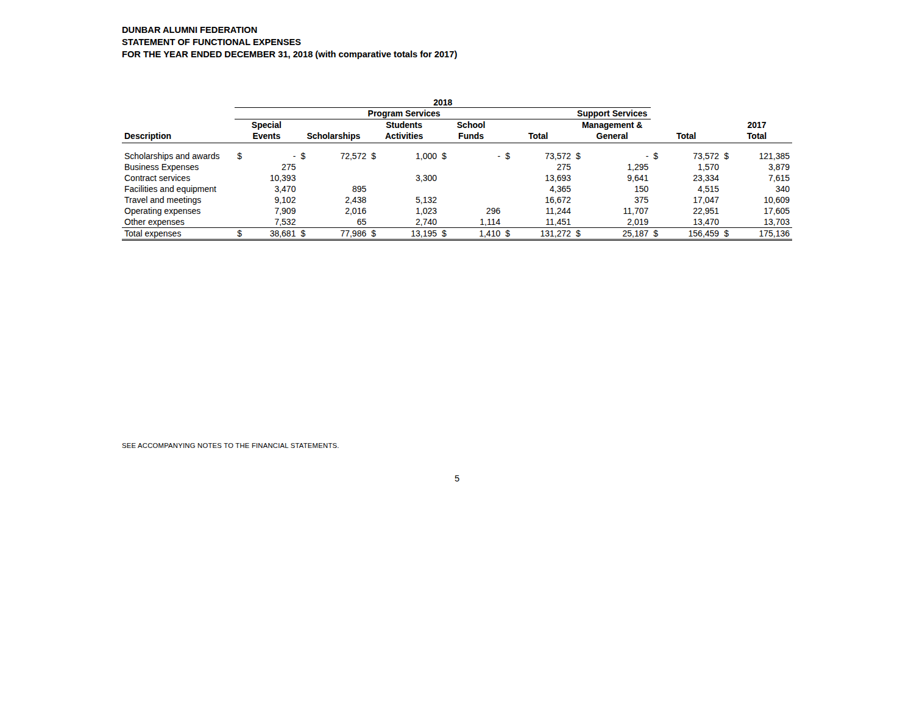DUNBAR ALUMNI FEDERATION
STATEMENT OF FUNCTIONAL EXPENSES
FOR THE YEAR ENDED DECEMBER 31, 2018 (with comparative totals for 2017)
| | 2018 | | |
| | Program Services | Support Services | | |
| | Special | | Students | School | | Management & | | 2017 |
| Description | Events | Scholarships | Activities | Funds | Total | General | Total | Total |
| Scholarships and awards | $ | - | $ | 72,572 | $ | 1,000 | $ | - | $ | 73,572 | $ | - | $ | 73,572 | $ | 121,385 |
| Business Expenses | | 275 | | | | | | | | 275 | | 1,295 | | 1,570 | | 3,879 |
| Contract services | | 10,393 | | | | 3,300 | | | | 13,693 | | 9,641 | | 23,334 | | 7,615 |
| Facilities and equipment | | 3,470 | | 895 | | | | | | 4,365 | | 150 | | 4,515 | | 340 |
| Travel and meetings | | 9,102 | | 2,438 | | 5,132 | | | | 16,672 | | 375 | | 17,047 | | 10,609 |
| Operating expenses | | 7,909 | | 2,016 | | 1,023 | | 296 | | 11,244 | | 11,707 | | 22,951 | | 17,605 |
| Other expenses | | 7,532 | | 65 | | 2,740 | | 1,114 | | 11,451 | | 2,019 | | 13,470 | | 13,703 |
| Total expenses | $ | 38,681 | $ | 77,986 | $ | 13,195 | $ | 1,410 | $ | 131,272 | $ | 25,187 | $ | 156,459 | $ | 175,136 |
SEE ACCOMPANYING NOTES TO THE FINANCIAL STATEMENTS.
5